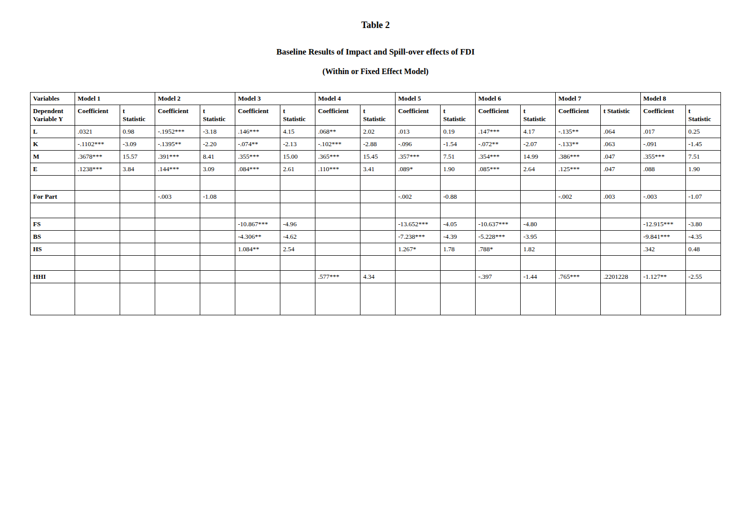Table 2
Baseline Results of Impact and Spill-over effects of FDI
(Within or Fixed Effect Model)
| Variables | Model 1 | Model 2 | Model 3 | Model 4 | Model 5 | Model 6 | Model 7 | Model 8 |
| --- | --- | --- | --- | --- | --- | --- | --- | --- |
| Dependent Variable Y | Coefficient | t Statistic | Coefficient | t Statistic | Coefficient | t Statistic | Coefficient | t Statistic | Coefficient | t Statistic | Coefficient | t Statistic | Coefficient | t Statistic | Coefficient | t Statistic |
| L | .0321 | 0.98 | -.1952*** | -3.18 | .146*** | 4.15 | .068** | 2.02 | .013 | 0.19 | .147*** | 4.17 | -.135** | .064 | .017 | 0.25 |
| K | -.1102*** | -3.09 | -.1395** | -2.20 | -.074** | -2.13 | -.102*** | -2.88 | -.096 | -1.54 | -.072** | -2.07 | -.133** | .063 | -.091 | -1.45 |
| M | .3678*** | 15.57 | .391*** | 8.41 | .355*** | 15.00 | .365*** | 15.45 | .357*** | 7.51 | .354*** | 14.99 | .386*** | .047 | .355*** | 7.51 |
| E | .1238*** | 3.84 | .144*** | 3.09 | .084*** | 2.61 | .110*** | 3.41 | .089* | 1.90 | .085*** | 2.64 | .125*** | .047 | .088 | 1.90 |
| For Part | | | -.003 | -1.08 | | | | | -.002 | -0.88 | | | -.002 | .003 | -.003 | -1.07 |
| FS | | | | | -10.867*** | -4.96 | | | -13.652*** | -4.05 | -10.637*** | -4.80 | | | -12.915*** | -3.80 |
| BS | | | | | -4.306** | -4.62 | | | -7.238*** | -4.39 | -5.228*** | -3.95 | | | -9.841*** | -4.35 |
| HS | | | | | 1.084** | 2.54 | | | 1.267* | 1.78 | .788* | 1.82 | | | .342 | 0.48 |
| HHI | | | | | | | .577*** | 4.34 | | | -.397 | -1.44 | .765*** | .2201228 | -1.127** | -2.55 |